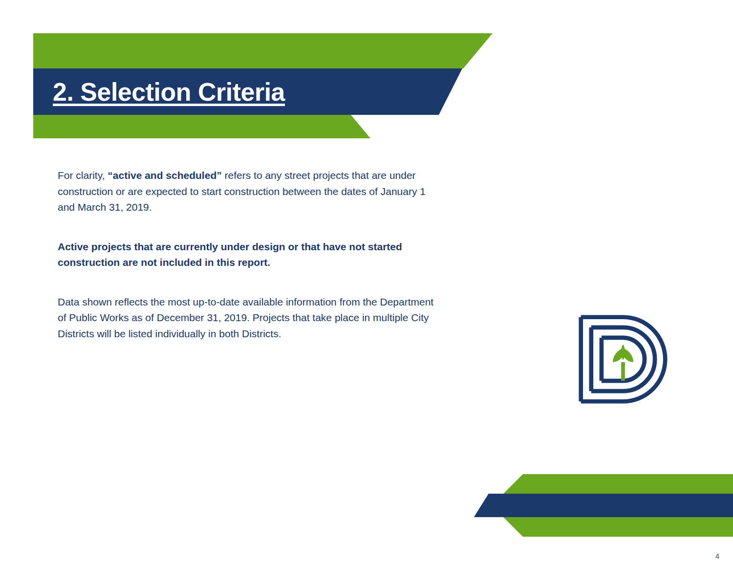2. Selection Criteria
For clarity, “active and scheduled” refers to any street projects that are under construction or are expected to start construction between the dates of January 1 and March 31, 2019.
Active projects that are currently under design or that have not started construction are not included in this report.
Data shown reflects the most up-to-date available information from the Department of Public Works as of December 31, 2019. Projects that take place in multiple City Districts will be listed individually in both Districts.
4